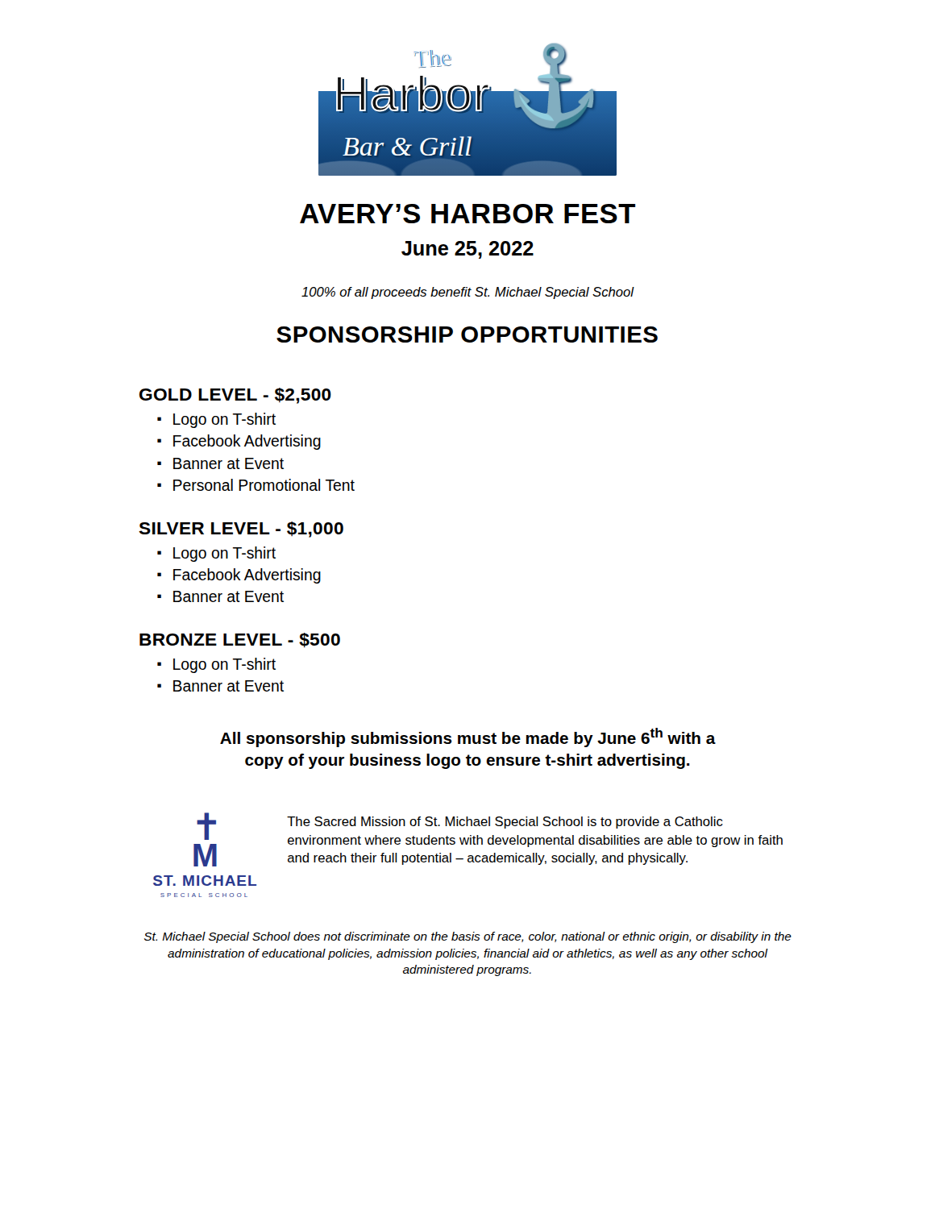The Harbor ⚓ Bar & Grill
AVERY’S HARBOR FEST
June 25, 2022
100% of all proceeds benefit St. Michael Special School
SPONSORSHIP OPPORTUNITIES
GOLD LEVEL - $2,500
Logo on T-shirt
Facebook Advertising
Banner at Event
Personal Promotional Tent
SILVER LEVEL - $1,000
Logo on T-shirt
Facebook Advertising
Banner at Event
BRONZE LEVEL - $500
Logo on T-shirt
Banner at Event
All sponsorship submissions must be made by June 6th with a
copy of your business logo to ensure t-shirt advertising.
✝
M
ST. MICHAEL
SPECIAL SCHOOL
The Sacred Mission of St. Michael Special School is to provide a Catholic environment where students with developmental disabilities are able to grow in faith and reach their full potential – academically, socially, and physically.
St. Michael Special School does not discriminate on the basis of race, color, national or ethnic origin, or disability in the administration of educational policies, admission policies, financial aid or athletics, as well as any other school administered programs.